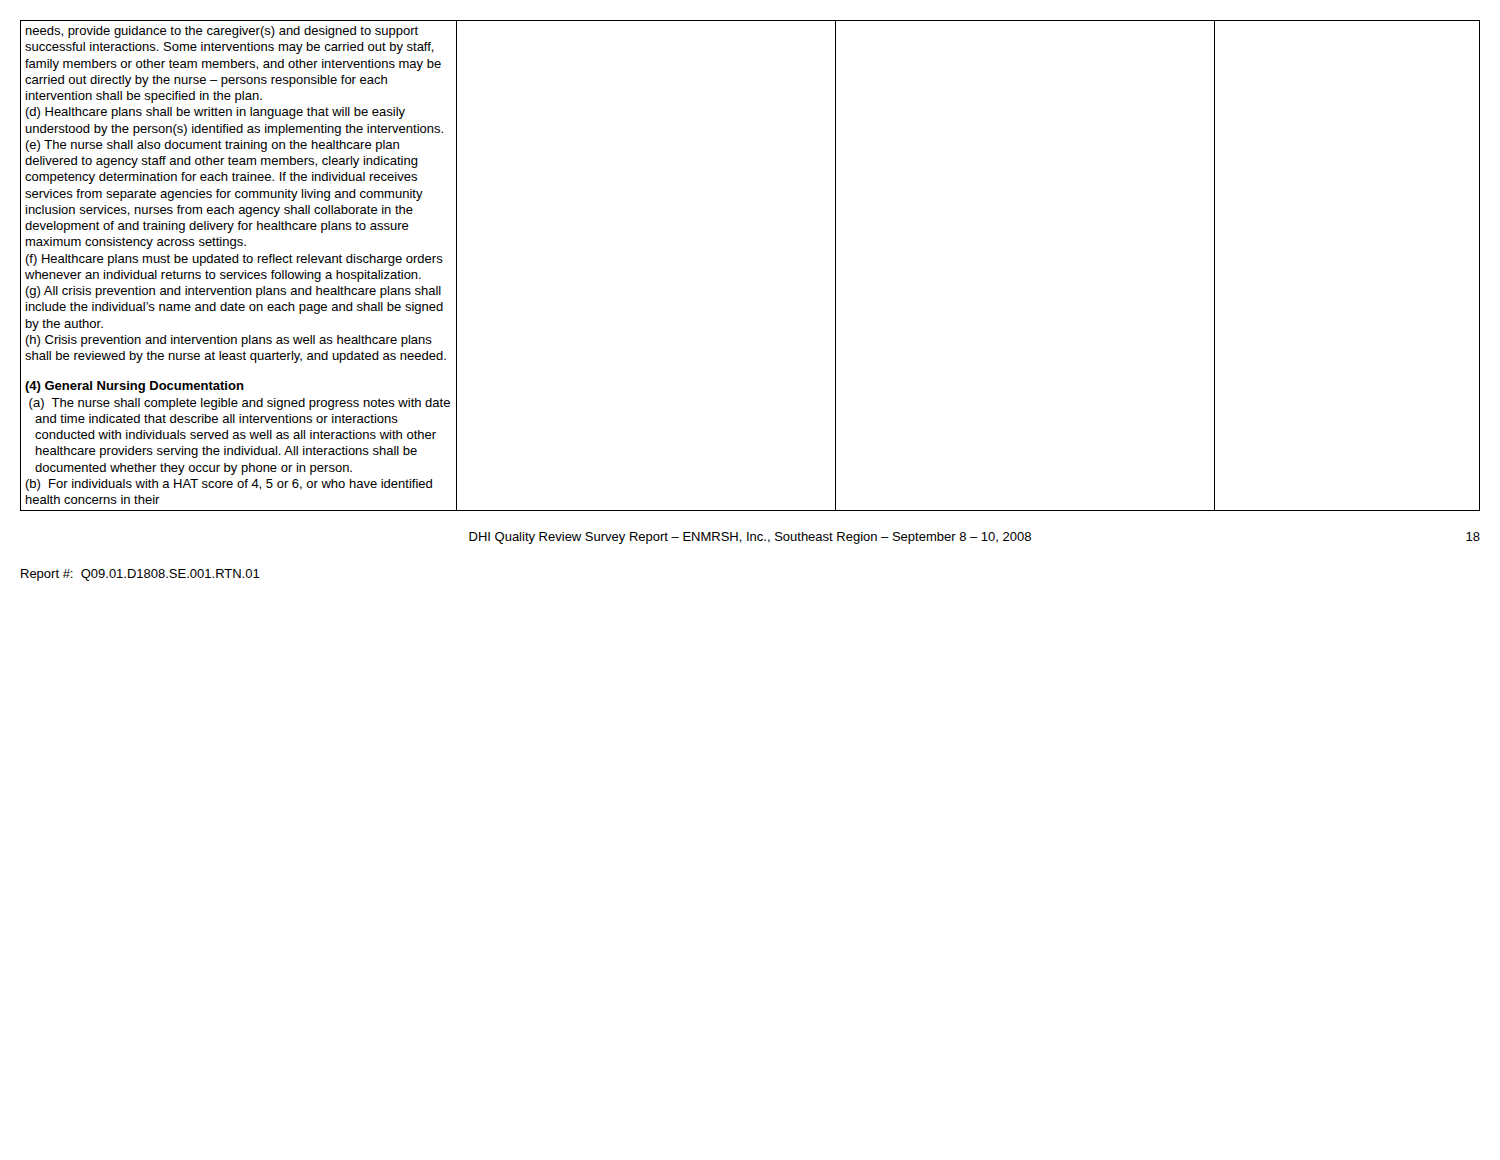| needs, provide guidance to the caregiver(s) and designed to support successful interactions. Some interventions may be carried out by staff, family members or other team members, and other interventions may be carried out directly by the nurse – persons responsible for each intervention shall be specified in the plan. (d) Healthcare plans shall be written in language that will be easily understood by the person(s) identified as implementing the interventions. (e) The nurse shall also document training on the healthcare plan delivered to agency staff and other team members, clearly indicating competency determination for each trainee. If the individual receives services from separate agencies for community living and community inclusion services, nurses from each agency shall collaborate in the development of and training delivery for healthcare plans to assure maximum consistency across settings. (f) Healthcare plans must be updated to reflect relevant discharge orders whenever an individual returns to services following a hospitalization. (g) All crisis prevention and intervention plans and healthcare plans shall include the individual’s name and date on each page and shall be signed by the author. (h) Crisis prevention and intervention plans as well as healthcare plans shall be reviewed by the nurse at least quarterly, and updated as needed. (4) General Nursing Documentation (a) The nurse shall complete legible and signed progress notes with date and time indicated that describe all interventions or interactions conducted with individuals served as well as all interactions with other healthcare providers serving the individual. All interactions shall be documented whether they occur by phone or in person. (b) For individuals with a HAT score of 4, 5 or 6, or who have identified health concerns in their | | | |
DHI Quality Review Survey Report – ENMRSH, Inc., Southeast Region – September 8 – 10, 2008
18
Report #: Q09.01.D1808.SE.001.RTN.01